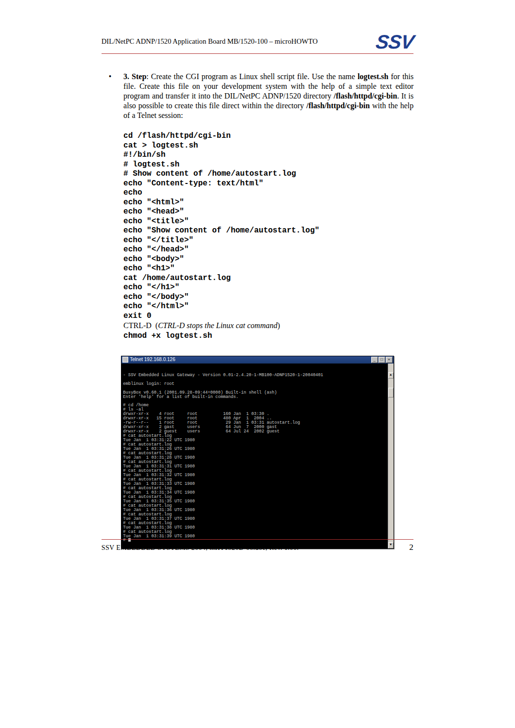DIL/NetPC ADNP/1520 Application Board MB/1520-100 – microHOWTO
SSV
3. Step: Create the CGI program as Linux shell script file. Use the name logtest.sh for this file. Create this file on your development system with the help of a simple text editor program and transfer it into the DIL/NetPC ADNP/1520 directory /flash/httpd/cgi-bin. It is also possible to create this file direct within the directory /flash/httpd/cgi-bin with the help of a Telnet session:
cd /flash/httpd/cgi-bin
cat > logtest.sh
#!/bin/sh
# logtest.sh
# Show content of /home/autostart.log
echo "Content-type: text/html"
echo
echo "<html>"
echo "<head>"
echo "<title>"
echo "Show content of /home/autostart.log"
echo "</title>"
echo "</head>"
echo "<body>"
echo "<h1>"
cat /home/autostart.log
echo "</h1>"
echo "</body>"
echo "</html>"
exit 0
CTRL-D  (CTRL-D stops the Linux cat command)
chmod +x logtest.sh
Telnet 192.168.0.126
_
□
×
▲
▼
- SSV Embedded Linux Gateway - Version 0.01-2.4.20-1-MB100-ADNP1520-1-20040401 emblinux login: root BusyBox v0.60.1 (2001.09.28-09:44+0000) Built-in shell (ash) Enter 'help' for a list of built-in commands. # cd /home # ls -al drwxr-xr-x 4 root root 160 Jan 1 03:30 . drwxr-xr-x 15 root root 480 Apr 1 2004 .. -rw-r--r-- 1 root root 29 Jan 1 03:31 autostart.log drwxr-xr-x 2 gast users 64 Jun 7 2000 gast drwxr-xr-x 2 guest users 64 Jul 24 2002 guest # cat autostart.log Tue Jan 1 03:31:22 UTC 1980 # cat autostart.log Tue Jan 1 03:31:26 UTC 1980 # cat autostart.log Tue Jan 1 03:31:28 UTC 1980 # cat autostart.log Tue Jan 1 03:31:31 UTC 1980 # cat autostart.log Tue Jan 1 03:31:32 UTC 1980 # cat autostart.log Tue Jan 1 03:31:33 UTC 1980 # cat autostart.log Tue Jan 1 03:31:34 UTC 1980 # cat autostart.log Tue Jan 1 03:31:35 UTC 1980 # cat autostart.log Tue Jan 1 03:31:36 UTC 1980 # cat autostart.log Tue Jan 1 03:31:37 UTC 1980 # cat autostart.log Tue Jan 1 03:31:38 UTC 1980 # cat autostart.log Tue Jan 1 03:31:39 UTC 1980 #
SSV EMBEDDED SYSTEMS 2004, mHT1520B-06.doc, Rev. 1.00.
2